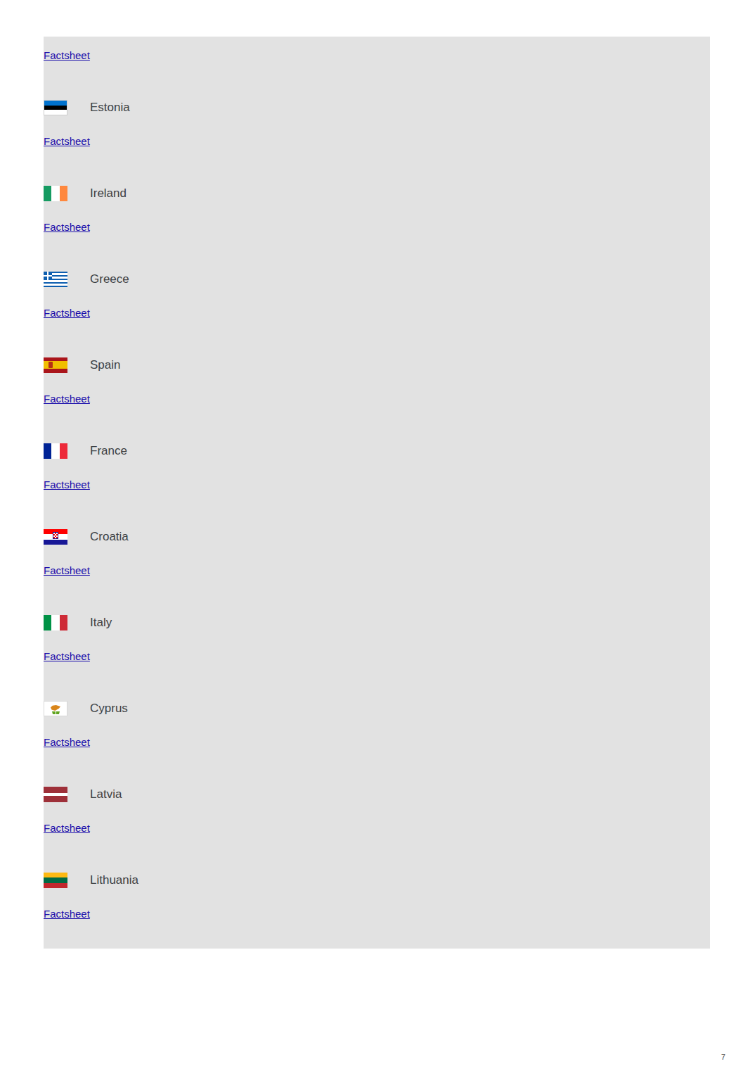Factsheet
Estonia
Factsheet
Ireland
Factsheet
Greece
Factsheet
Spain
Factsheet
France
Factsheet
Croatia
Factsheet
Italy
Factsheet
Cyprus
Factsheet
Latvia
Factsheet
Lithuania
Factsheet
7